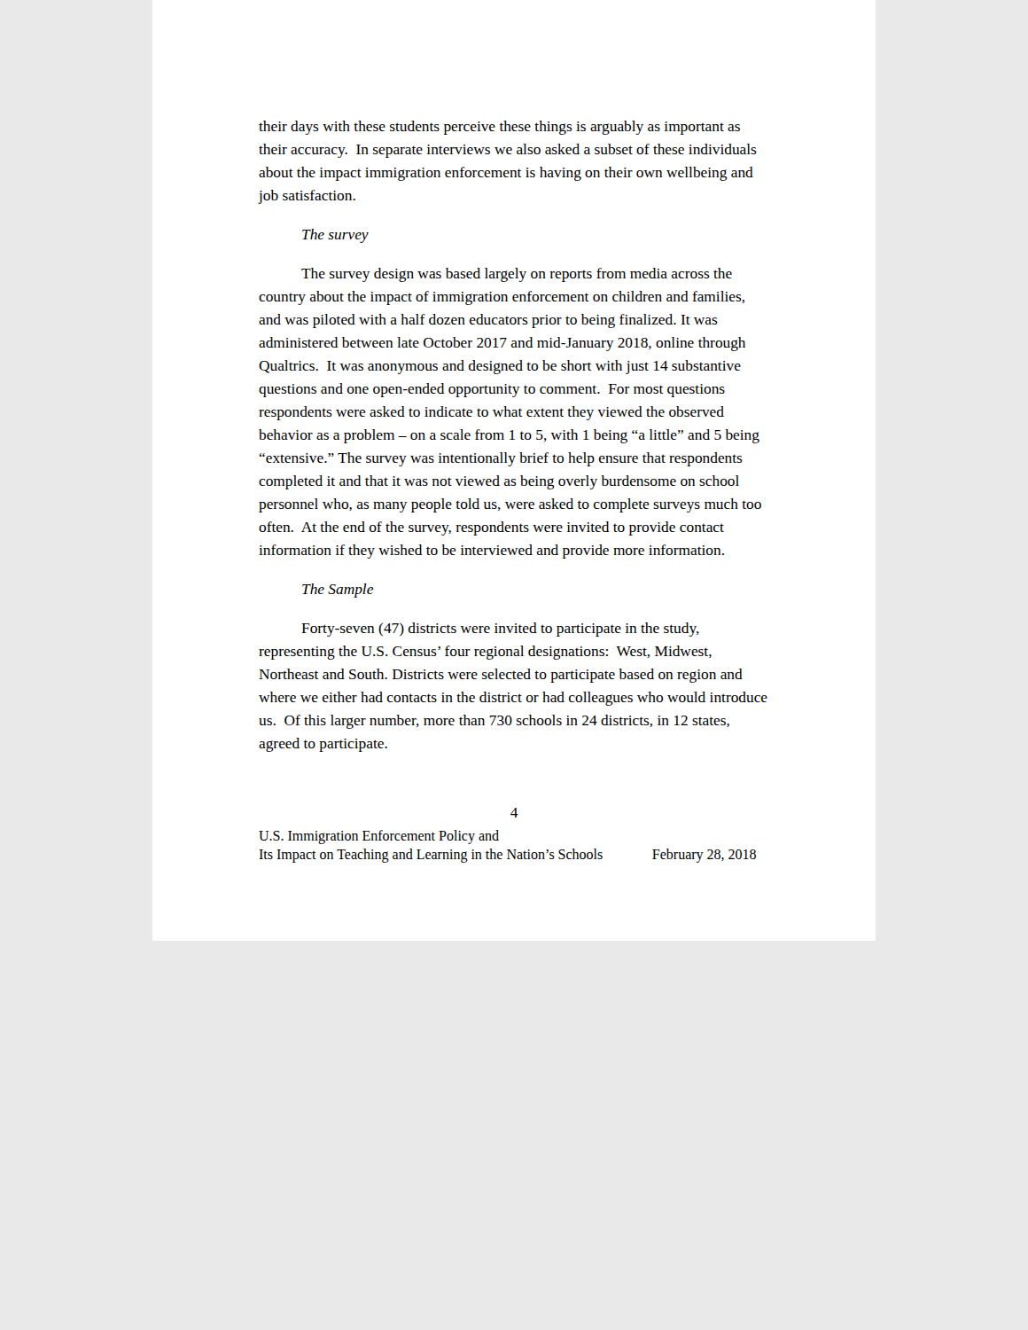their days with these students perceive these things is arguably as important as their accuracy. In separate interviews we also asked a subset of these individuals about the impact immigration enforcement is having on their own wellbeing and job satisfaction.
The survey
The survey design was based largely on reports from media across the country about the impact of immigration enforcement on children and families, and was piloted with a half dozen educators prior to being finalized. It was administered between late October 2017 and mid-January 2018, online through Qualtrics. It was anonymous and designed to be short with just 14 substantive questions and one open-ended opportunity to comment. For most questions respondents were asked to indicate to what extent they viewed the observed behavior as a problem – on a scale from 1 to 5, with 1 being “a little” and 5 being “extensive.” The survey was intentionally brief to help ensure that respondents completed it and that it was not viewed as being overly burdensome on school personnel who, as many people told us, were asked to complete surveys much too often. At the end of the survey, respondents were invited to provide contact information if they wished to be interviewed and provide more information.
The Sample
Forty-seven (47) districts were invited to participate in the study, representing the U.S. Census’ four regional designations: West, Midwest, Northeast and South. Districts were selected to participate based on region and where we either had contacts in the district or had colleagues who would introduce us. Of this larger number, more than 730 schools in 24 districts, in 12 states, agreed to participate.
4
U.S. Immigration Enforcement Policy and
Its Impact on Teaching and Learning in the Nation’s Schools February 28, 2018